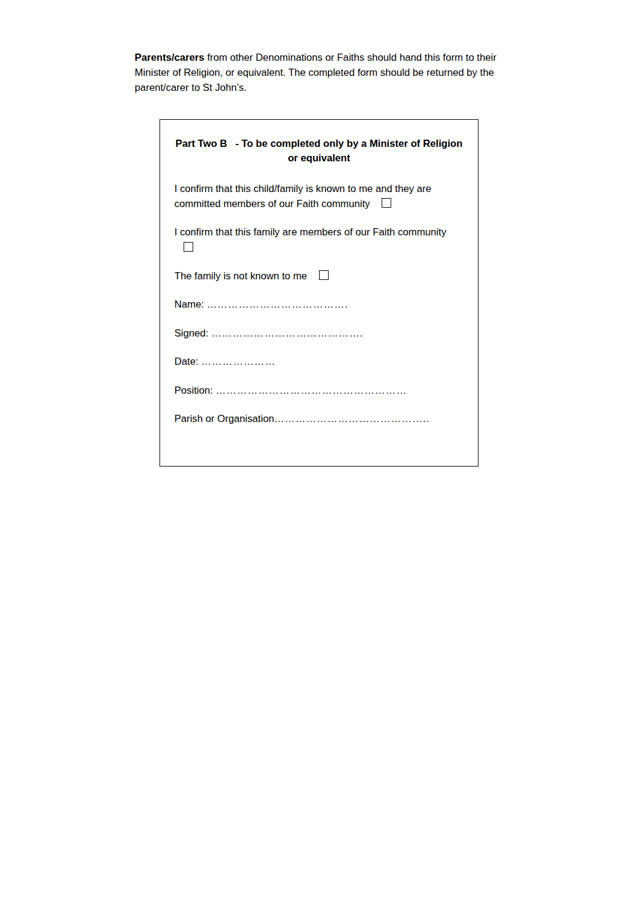Parents/carers from other Denominations or Faiths should hand this form to their Minister of Religion, or equivalent. The completed form should be returned by the parent/carer to St John’s.
Part Two B - To be completed only by a Minister of Religion or equivalent
I confirm that this child/family is known to me and they are committed members of our Faith community
I confirm that this family are members of our Faith community
The family is not known to me
Name: ………………………………….
Signed: …………………………………….
Date: …………………
Position: ………………………………………………
Parish or Organisation……………………………………..